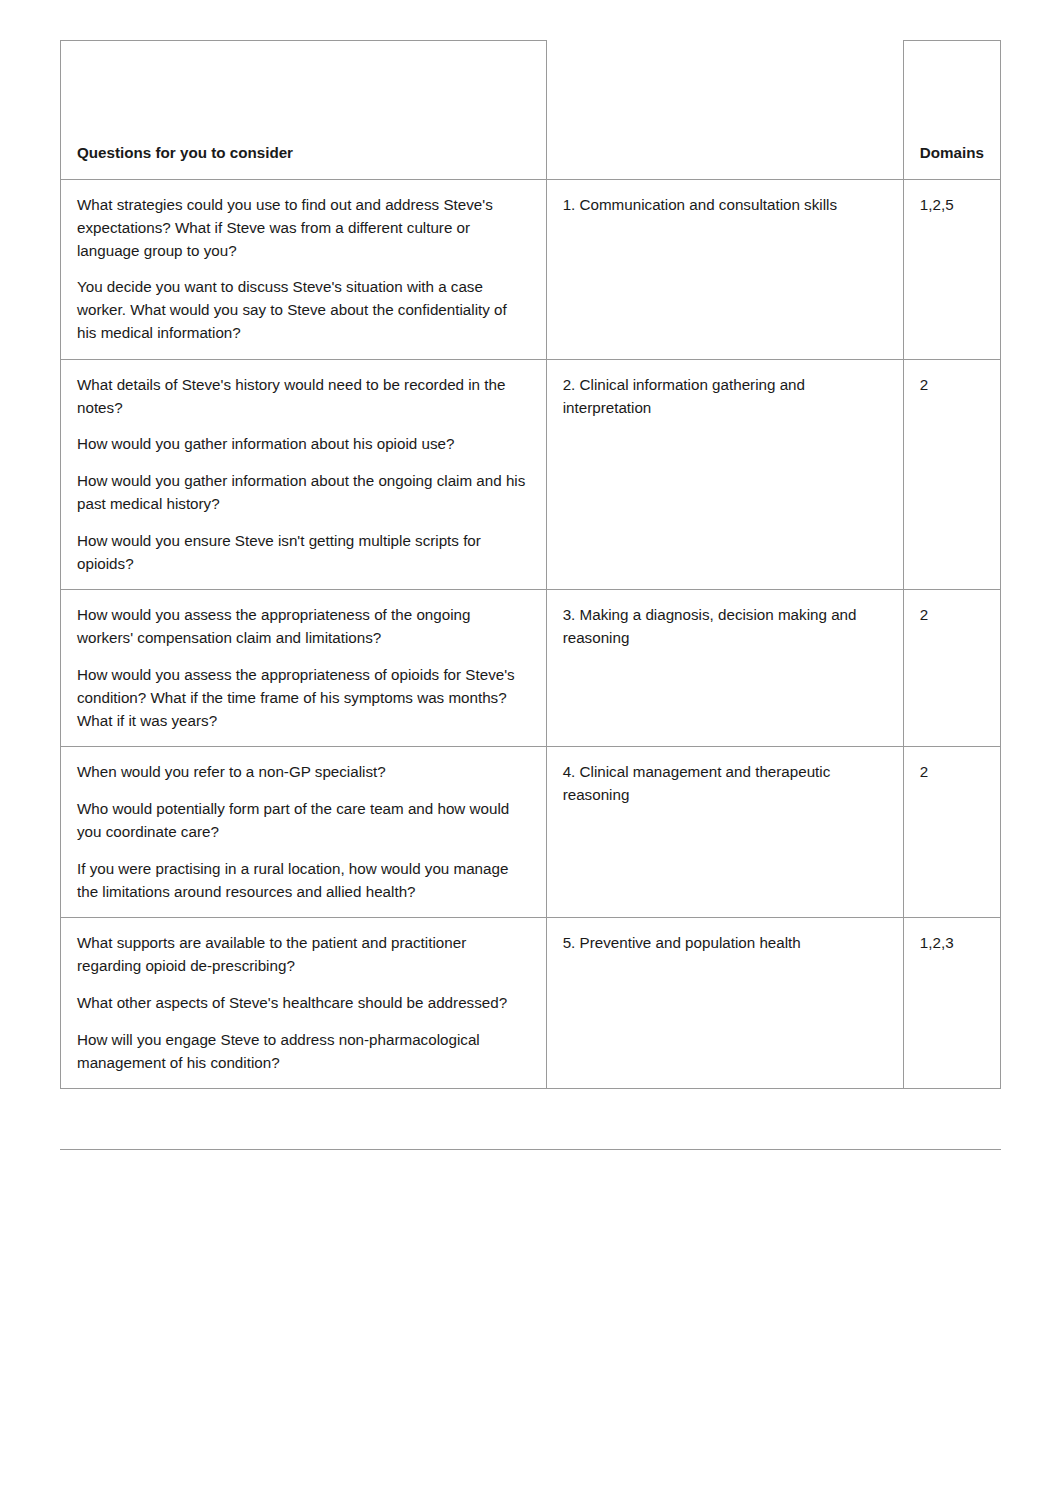| Questions for you to consider | | Domains |
| --- | --- | --- |
| What strategies could you use to find out and address Steve's expectations? What if Steve was from a different culture or language group to you? You decide you want to discuss Steve's situation with a case worker. What would you say to Steve about the confidentiality of his medical information? | 1. Communication and consultation skills | 1,2,5 |
| What details of Steve's history would need to be recorded in the notes? How would you gather information about his opioid use? How would you gather information about the ongoing claim and his past medical history? How would you ensure Steve isn't getting multiple scripts for opioids? | 2. Clinical information gathering and interpretation | 2 |
| How would you assess the appropriateness of the ongoing workers' compensation claim and limitations? How would you assess the appropriateness of opioids for Steve's condition? What if the time frame of his symptoms was months? What if it was years? | 3. Making a diagnosis, decision making and reasoning | 2 |
| When would you refer to a non-GP specialist? Who would potentially form part of the care team and how would you coordinate care? If you were practising in a rural location, how would you manage the limitations around resources and allied health? | 4. Clinical management and therapeutic reasoning | 2 |
| What supports are available to the patient and practitioner regarding opioid de-prescribing? What other aspects of Steve's healthcare should be addressed? How will you engage Steve to address non-pharmacological management of his condition? | 5. Preventive and population health | 1,2,3 |